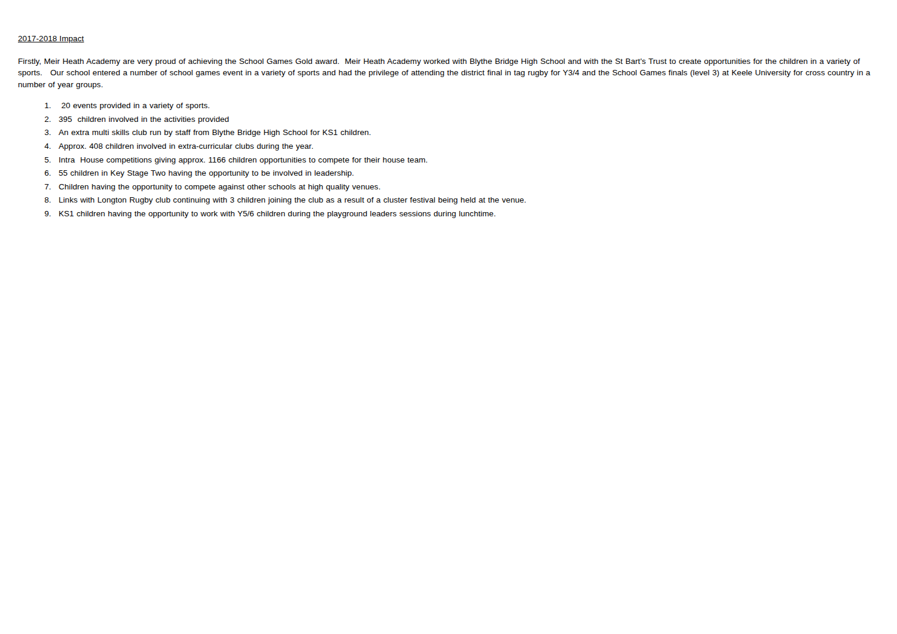2017-2018 Impact
Firstly, Meir Heath Academy are very proud of achieving the School Games Gold award. Meir Heath Academy worked with Blythe Bridge High School and with the St Bart's Trust to create opportunities for the children in a variety of sports. Our school entered a number of school games event in a variety of sports and had the privilege of attending the district final in tag rugby for Y3/4 and the School Games finals (level 3) at Keele University for cross country in a number of year groups.
20 events provided in a variety of sports.
395 children involved in the activities provided
An extra multi skills club run by staff from Blythe Bridge High School for KS1 children.
Approx. 408 children involved in extra-curricular clubs during the year.
Intra House competitions giving approx. 1166 children opportunities to compete for their house team.
55 children in Key Stage Two having the opportunity to be involved in leadership.
Children having the opportunity to compete against other schools at high quality venues.
Links with Longton Rugby club continuing with 3 children joining the club as a result of a cluster festival being held at the venue.
KS1 children having the opportunity to work with Y5/6 children during the playground leaders sessions during lunchtime.